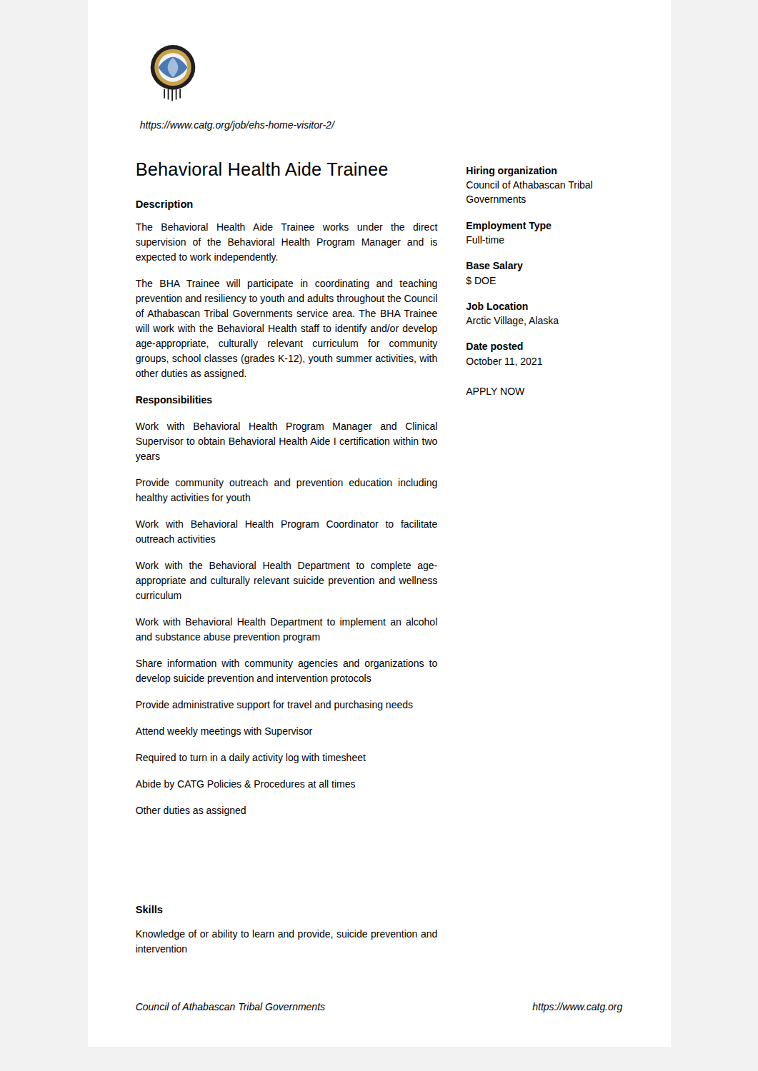https://www.catg.org/job/ehs-home-visitor-2/
Behavioral Health Aide Trainee
Description
The Behavioral Health Aide Trainee works under the direct supervision of the Behavioral Health Program Manager and is expected to work independently.
The BHA Trainee will participate in coordinating and teaching prevention and resiliency to youth and adults throughout the Council of Athabascan Tribal Governments service area. The BHA Trainee will work with the Behavioral Health staff to identify and/or develop age-appropriate, culturally relevant curriculum for community groups, school classes (grades K-12), youth summer activities, with other duties as assigned.
Responsibilities
Work with Behavioral Health Program Manager and Clinical Supervisor to obtain Behavioral Health Aide I certification within two years
Provide community outreach and prevention education including healthy activities for youth
Work with Behavioral Health Program Coordinator to facilitate outreach activities
Work with the Behavioral Health Department to complete age-appropriate and culturally relevant suicide prevention and wellness curriculum
Work with Behavioral Health Department to implement an alcohol and substance abuse prevention program
Share information with community agencies and organizations to develop suicide prevention and intervention protocols
Provide administrative support for travel and purchasing needs
Attend weekly meetings with Supervisor
Required to turn in a daily activity log with timesheet
Abide by CATG Policies & Procedures at all times
Other duties as assigned
Skills
Knowledge of or ability to learn and provide, suicide prevention and intervention
Hiring organization
Council of Athabascan Tribal Governments
Employment Type
Full-time
Base Salary
$ DOE
Job Location
Arctic Village, Alaska
Date posted
October 11, 2021
APPLY NOW
Council of Athabascan Tribal Governments https://www.catg.org